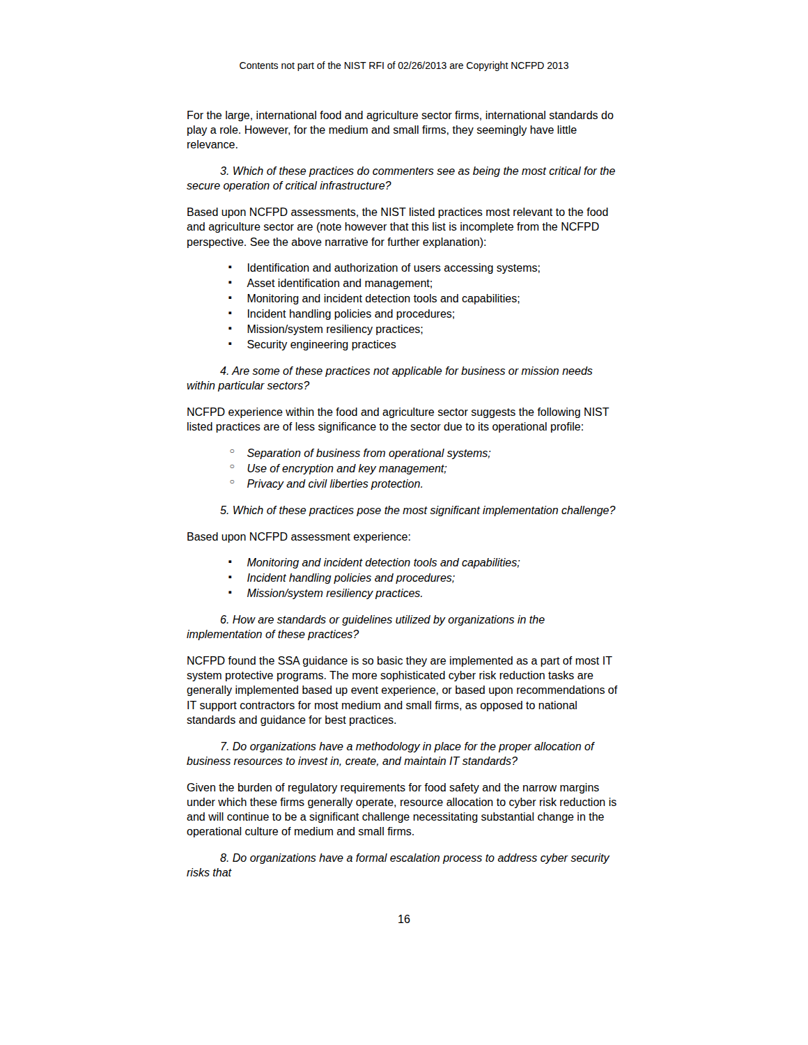Contents not part of the NIST RFI of 02/26/2013 are Copyright NCFPD 2013
For the large, international food and agriculture sector firms, international standards do play a role. However, for the medium and small firms, they seemingly have little relevance.
3. Which of these practices do commenters see as being the most critical for the secure operation of critical infrastructure?
Based upon NCFPD assessments, the NIST listed practices most relevant to the food and agriculture sector are (note however that this list is incomplete from the NCFPD perspective. See the above narrative for further explanation):
Identification and authorization of users accessing systems;
Asset identification and management;
Monitoring and incident detection tools and capabilities;
Incident handling policies and procedures;
Mission/system resiliency practices;
Security engineering practices
4. Are some of these practices not applicable for business or mission needs within particular sectors?
NCFPD experience within the food and agriculture sector suggests the following NIST listed practices are of less significance to the sector due to its operational profile:
Separation of business from operational systems;
Use of encryption and key management;
Privacy and civil liberties protection.
5. Which of these practices pose the most significant implementation challenge?
Based upon NCFPD assessment experience:
Monitoring and incident detection tools and capabilities;
Incident handling policies and procedures;
Mission/system resiliency practices.
6. How are standards or guidelines utilized by organizations in the implementation of these practices?
NCFPD found the SSA guidance is so basic they are implemented as a part of most IT system protective programs. The more sophisticated cyber risk reduction tasks are generally implemented based up event experience, or based upon recommendations of IT support contractors for most medium and small firms, as opposed to national standards and guidance for best practices.
7. Do organizations have a methodology in place for the proper allocation of business resources to invest in, create, and maintain IT standards?
Given the burden of regulatory requirements for food safety and the narrow margins under which these firms generally operate, resource allocation to cyber risk reduction is and will continue to be a significant challenge necessitating substantial change in the operational culture of medium and small firms.
8. Do organizations have a formal escalation process to address cyber security risks that
16